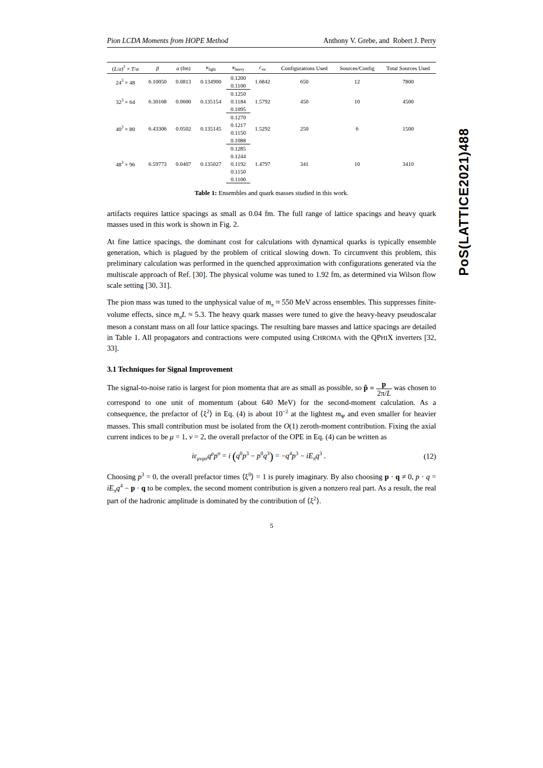Pion LCDA Moments from HOPE Method
Anthony V. Grebe, and Robert J. Perry
PoS(LATTICE2021)488
| ( L / a ) 3 × T / a | β | a (fm) | κ light | κ heavy | c sw | Configurations Used | Sources/Config | Total Sources Used |
| --- | --- | --- | --- | --- | --- | --- | --- | --- |
| 24 3 × 48 | 6.10050 | 0.0813 | 0.134900 | 0.1200 | 1.6842 | 650 | 12 | 7800 |
| 0.1100 |
| 32 3 × 64 | 6.30168 | 0.0600 | 0.135154 | 0.1250 | 1.5792 | 450 | 10 | 4500 |
| 0.1184 |
| 0.1095 |
| 40 3 × 80 | 6.43306 | 0.0502 | 0.135145 | 0.1270 | 1.5292 | 250 | 6 | 1500 |
| 0.1217 |
| 0.1150 |
| 0.1088 |
| 48 3 × 96 | 6.59773 | 0.0407 | 0.135027 | 0.1285 | 1.4797 | 341 | 10 | 3410 |
| 0.1244 |
| 0.1192 |
| 0.1150 |
| 0.1100 |
Table 1: Ensembles and quark masses studied in this work.
artifacts requires lattice spacings as small as 0.04 fm. The full range of lattice spacings and heavy quark masses used in this work is shown in Fig. 2.
At fine lattice spacings, the dominant cost for calculations with dynamical quarks is typically ensemble generation, which is plagued by the problem of critical slowing down. To circumvent this problem, this preliminary calculation was performed in the quenched approximation with configurations generated via the multiscale approach of Ref. [30]. The physical volume was tuned to 1.92 fm, as determined via Wilson flow scale setting [30, 31].
The pion mass was tuned to the unphysical value of mπ ≈ 550 MeV across ensembles. This suppresses finite-volume effects, since mπL ≈ 5.3. The heavy quark masses were tuned to give the heavy-heavy pseudoscalar meson a constant mass on all four lattice spacings. The resulting bare masses and lattice spacings are detailed in Table 1. All propagators and contractions were computed using CHROMA with the QPHIX inverters [32, 33].
3.1 Techniques for Signal Improvement
The signal-to-noise ratio is largest for pion momenta that are as small as possible, so p̂ ≡ p 2π/L was chosen to correspond to one unit of momentum (about 640 MeV) for the second-moment calculation. As a consequence, the prefactor of ⟨ξ2⟩ in Eq. (4) is about 10−2 at the lightest mΨ and even smaller for heavier masses. This small contribution must be isolated from the O(1) zeroth-moment contribution. Fixing the axial current indices to be μ = 1, ν = 2, the overall prefactor of the OPE in Eq. (4) can be written as
iεμνρσqρpσ = i (q0p3 − p0q3) = −q4p3 − iEπq3 .
(12)
Choosing p3 = 0, the overall prefactor times ⟨ξ0⟩ = 1 is purely imaginary. By also choosing p · q ≠ 0, p · q = iEπq4 − p · q to be complex, the second moment contribution is given a nonzero real part. As a result, the real part of the hadronic amplitude is dominated by the contribution of ⟨ξ2⟩.
5